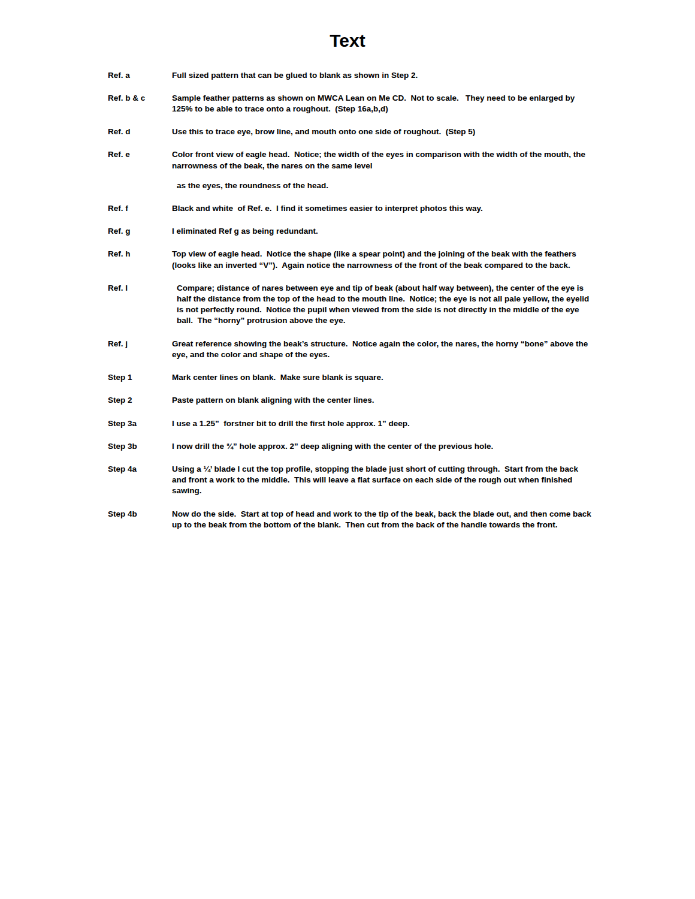Text
Ref. a
Full sized pattern that can be glued to blank as shown in Step 2.
Ref. b & c
Sample feather patterns as shown on MWCA Lean on Me CD. Not to scale. They need to be enlarged by 125% to be able to trace onto a roughout. (Step 16a,b,d)
Ref. d
Use this to trace eye, brow line, and mouth onto one side of roughout. (Step 5)
Ref. e
Color front view of eagle head. Notice; the width of the eyes in comparison with the width of the mouth, the narrowness of the beak, the nares on the same level
as the eyes, the roundness of the head.
Ref. f
Black and white of Ref. e. I find it sometimes easier to interpret photos this way.
Ref. g
I eliminated Ref g as being redundant.
Ref. h
Top view of eagle head. Notice the shape (like a spear point) and the joining of the beak with the feathers (looks like an inverted “V”). Again notice the narrowness of the front of the beak compared to the back.
Ref. I
Compare; distance of nares between eye and tip of beak (about half way between), the center of the eye is half the distance from the top of the head to the mouth line. Notice; the eye is not all pale yellow, the eyelid is not perfectly round. Notice the pupil when viewed from the side is not directly in the middle of the eye ball. The “horny” protrusion above the eye.
Ref. j
Great reference showing the beak’s structure. Notice again the color, the nares, the horny “bone” above the eye, and the color and shape of the eyes.
Step 1
Mark center lines on blank. Make sure blank is square.
Step 2
Paste pattern on blank aligning with the center lines.
Step 3a
I use a 1.25” forstner bit to drill the first hole approx. 1” deep.
Step 3b
I now drill the ¾” hole approx. 2” deep aligning with the center of the previous hole.
Step 4a
Using a ¼’ blade I cut the top profile, stopping the blade just short of cutting through. Start from the back and front a work to the middle. This will leave a flat surface on each side of the rough out when finished sawing.
Step 4b
Now do the side. Start at top of head and work to the tip of the beak, back the blade out, and then come back up to the beak from the bottom of the blank. Then cut from the back of the handle towards the front.